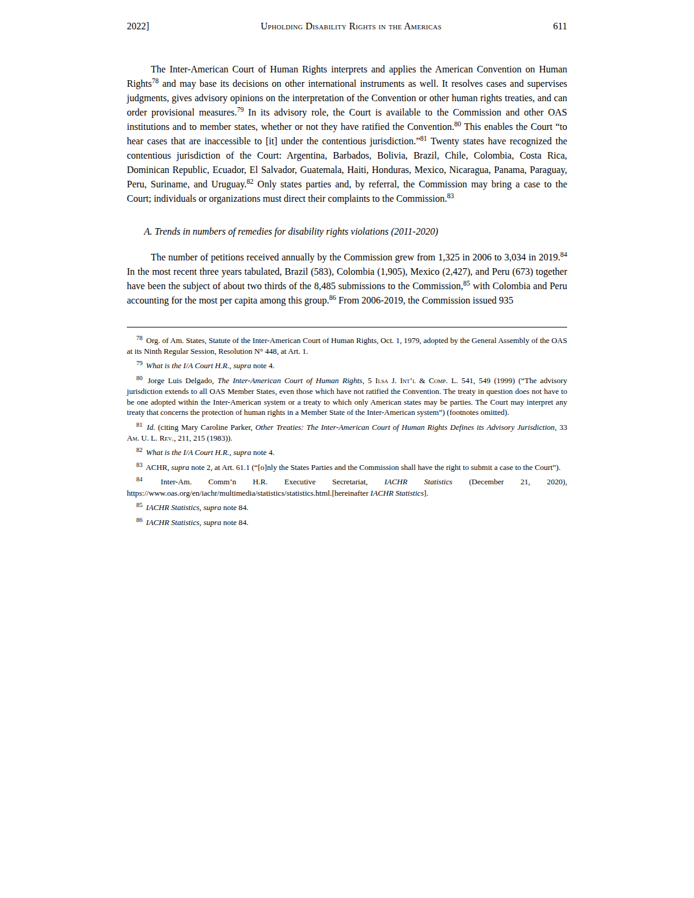2022] Upholding Disability Rights in the Americas 611
The Inter-American Court of Human Rights interprets and applies the American Convention on Human Rights78 and may base its decisions on other international instruments as well. It resolves cases and supervises judgments, gives advisory opinions on the interpretation of the Convention or other human rights treaties, and can order provisional measures.79 In its advisory role, the Court is available to the Commission and other OAS institutions and to member states, whether or not they have ratified the Convention.80 This enables the Court “to hear cases that are inaccessible to [it] under the contentious jurisdiction.”81 Twenty states have recognized the contentious jurisdiction of the Court: Argentina, Barbados, Bolivia, Brazil, Chile, Colombia, Costa Rica, Dominican Republic, Ecuador, El Salvador, Guatemala, Haiti, Honduras, Mexico, Nicaragua, Panama, Paraguay, Peru, Suriname, and Uruguay.82 Only states parties and, by referral, the Commission may bring a case to the Court; individuals or organizations must direct their complaints to the Commission.83
A. Trends in numbers of remedies for disability rights violations (2011-2020)
The number of petitions received annually by the Commission grew from 1,325 in 2006 to 3,034 in 2019.84 In the most recent three years tabulated, Brazil (583), Colombia (1,905), Mexico (2,427), and Peru (673) together have been the subject of about two thirds of the 8,485 submissions to the Commission,85 with Colombia and Peru accounting for the most per capita among this group.86 From 2006-2019, the Commission issued 935
78 Org. of Am. States, Statute of the Inter-American Court of Human Rights, Oct. 1, 1979, adopted by the General Assembly of the OAS at its Ninth Regular Session, Resolution N° 448, at Art. 1.
79 What is the I/A Court H.R., supra note 4.
80 Jorge Luis Delgado, The Inter-American Court of Human Rights, 5 Ilsa J. Int’l & Comp. L. 541, 549 (1999) (“The advisory jurisdiction extends to all OAS Member States, even those which have not ratified the Convention. The treaty in question does not have to be one adopted within the Inter-American system or a treaty to which only American states may be parties. The Court may interpret any treaty that concerns the protection of human rights in a Member State of the Inter-American system”) (footnotes omitted).
81 Id. (citing Mary Caroline Parker, Other Treaties: The Inter-American Court of Human Rights Defines its Advisory Jurisdiction, 33 Am. U. L. Rev., 211, 215 (1983)).
82 What is the I/A Court H.R., supra note 4.
83 ACHR, supra note 2, at Art. 61.1 (“[o]nly the States Parties and the Commission shall have the right to submit a case to the Court”).
84 Inter-Am. Comm’n H.R. Executive Secretariat, IACHR Statistics (December 21, 2020), https://www.oas.org/en/iachr/multimedia/statistics/statistics.html.[hereinafter IACHR Statistics].
85 IACHR Statistics, supra note 84.
86 IACHR Statistics, supra note 84.